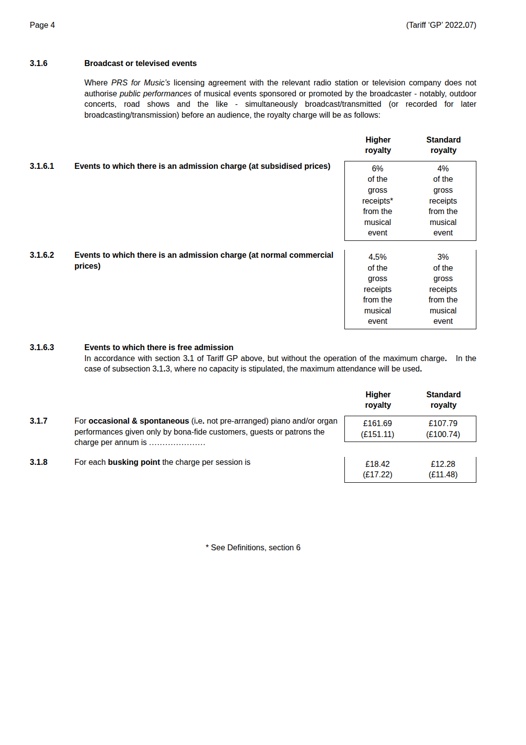Page 4
(Tariff ‘GP’ 2022. 07)
3.1.6
Broadcast or televised events
Where PRS for Music’s licensing agreement with the relevant radio station or television company does not authorise public performances of musical events sponsored or promoted by the broadcaster - notably, outdoor concerts, road shows and the like - simultaneously broadcast/transmitted (or recorded for later broadcasting/transmission) before an audience, the royalty charge will be as follows:
Higher
royalty
Standard
royalty
3.1.6.1
Events to which there is an admission charge (at subsidised prices)
6%
of the
gross
receipts*
from the
musical
event
4%
of the
gross
receipts
from the
musical
event
3.1.6.2
Events to which there is an admission charge (at normal commercial prices)
4. 5%
of the
gross
receipts
from the
musical
event
3%
of the
gross
receipts
from the
musical
event
3.1.6.3
Events to which there is free admission
In accordance with section 3. 1 of Tariff GP above, but without the operation of the maximum charge. In the case of subsection 3. 1. 3, where no capacity is stipulated, the maximum attendance will be used.
Higher
royalty
Standard
royalty
3.1.7
For occasional & spontaneous (i. e. not pre-arranged) piano and/or organ performances given only by bona-fide customers, guests or patrons the charge per annum is .....................
£161.69
(£151.11)
£107.79
(£100.74)
3.1.8
For each busking point the charge per session is
£18.42
(£17.22)
£12.28
(£11.48)
* See Definitions, section 6